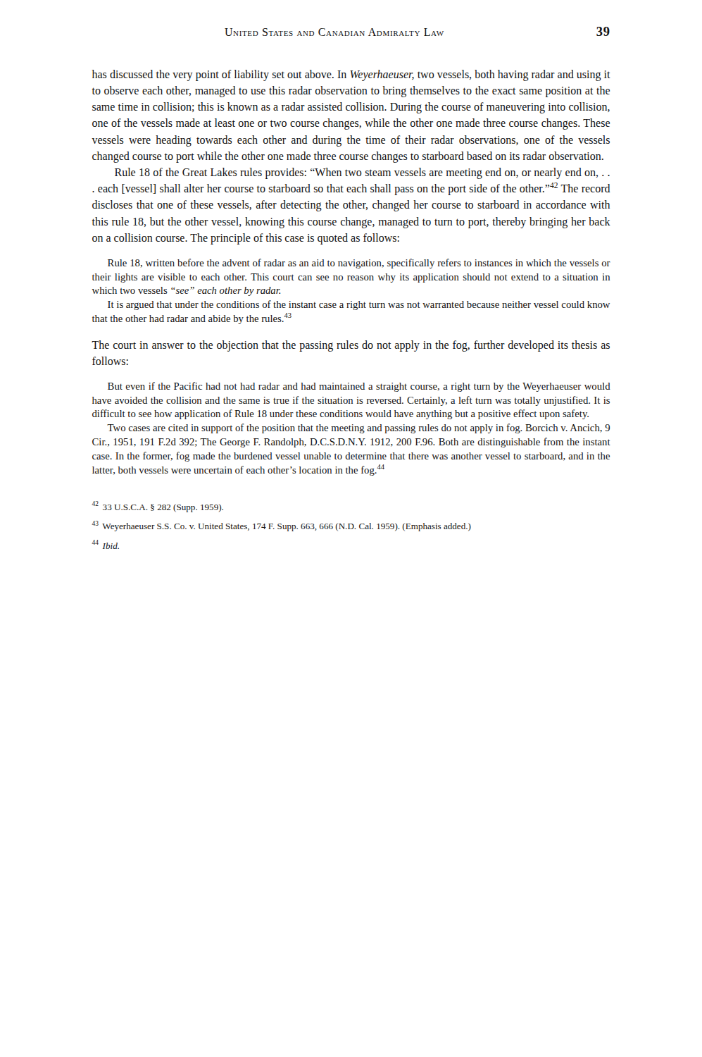United States and Canadian Admiralty Law 39
has discussed the very point of liability set out above. In Weyerhaeuser, two vessels, both having radar and using it to observe each other, managed to use this radar observation to bring themselves to the exact same position at the same time in collision; this is known as a radar assisted collision. During the course of maneuvering into collision, one of the vessels made at least one or two course changes, while the other one made three course changes. These vessels were heading towards each other and during the time of their radar observations, one of the vessels changed course to port while the other one made three course changes to starboard based on its radar observation.
Rule 18 of the Great Lakes rules provides: “When two steam vessels are meeting end on, or nearly end on, . . . each [vessel] shall alter her course to starboard so that each shall pass on the port side of the other.”42 The record discloses that one of these vessels, after detecting the other, changed her course to starboard in accordance with this rule 18, but the other vessel, knowing this course change, managed to turn to port, thereby bringing her back on a collision course. The principle of this case is quoted as follows:
Rule 18, written before the advent of radar as an aid to navigation, specifically refers to instances in which the vessels or their lights are visible to each other. This court can see no reason why its application should not extend to a situation in which two vessels “see” each other by radar.
It is argued that under the conditions of the instant case a right turn was not warranted because neither vessel could know that the other had radar and abide by the rules.43
The court in answer to the objection that the passing rules do not apply in the fog, further developed its thesis as follows:
But even if the Pacific had not had radar and had maintained a straight course, a right turn by the Weyerhaeuser would have avoided the collision and the same is true if the situation is reversed. Certainly, a left turn was totally unjustified. It is difficult to see how application of Rule 18 under these conditions would have anything but a positive effect upon safety.
Two cases are cited in support of the position that the meeting and passing rules do not apply in fog. Borcich v. Ancich, 9 Cir., 1951, 191 F.2d 392; The George F. Randolph, D.C.S.D.N.Y. 1912, 200 F.96. Both are distinguishable from the instant case. In the former, fog made the burdened vessel unable to determine that there was another vessel to starboard, and in the latter, both vessels were uncertain of each other’s location in the fog.44
42 33 U.S.C.A. § 282 (Supp. 1959).
43 Weyerhaeuser S.S. Co. v. United States, 174 F. Supp. 663, 666 (N.D. Cal. 1959). (Emphasis added.)
44 Ibid.